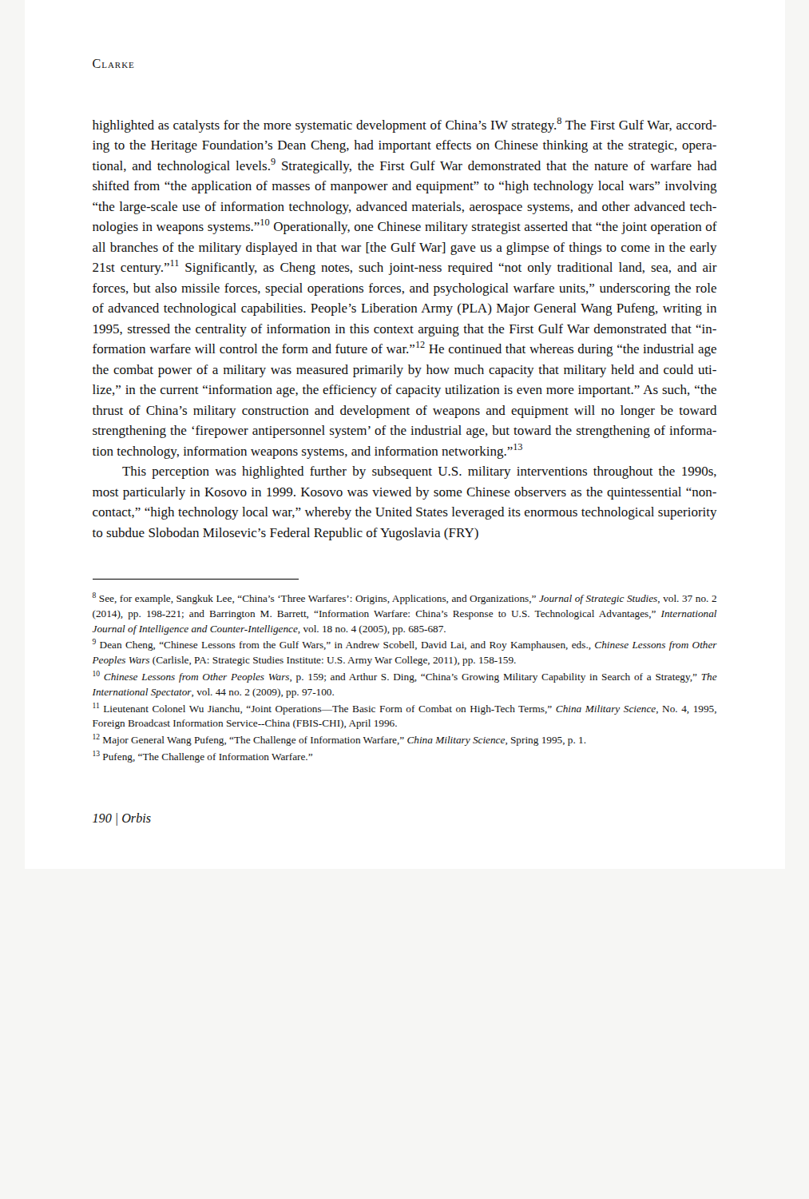Clarke
highlighted as catalysts for the more systematic development of China’s IW strategy.8 The First Gulf War, according to the Heritage Foundation’s Dean Cheng, had important effects on Chinese thinking at the strategic, operational, and technological levels.9 Strategically, the First Gulf War demonstrated that the nature of warfare had shifted from “the application of masses of manpower and equipment” to “high technology local wars” involving “the large-scale use of information technology, advanced materials, aerospace systems, and other advanced technologies in weapons systems.”10 Operationally, one Chinese military strategist asserted that “the joint operation of all branches of the military displayed in that war [the Gulf War] gave us a glimpse of things to come in the early 21st century.”11 Significantly, as Cheng notes, such joint-ness required “not only traditional land, sea, and air forces, but also missile forces, special operations forces, and psychological warfare units,” underscoring the role of advanced technological capabilities. People’s Liberation Army (PLA) Major General Wang Pufeng, writing in 1995, stressed the centrality of information in this context arguing that the First Gulf War demonstrated that “information warfare will control the form and future of war.”12 He continued that whereas during “the industrial age the combat power of a military was measured primarily by how much capacity that military held and could utilize,” in the current “information age, the efficiency of capacity utilization is even more important.” As such, “the thrust of China’s military construction and development of weapons and equipment will no longer be toward strengthening the ‘firepower antipersonnel system’ of the industrial age, but toward the strengthening of information technology, information weapons systems, and information networking.”13
This perception was highlighted further by subsequent U.S. military interventions throughout the 1990s, most particularly in Kosovo in 1999. Kosovo was viewed by some Chinese observers as the quintessential “non-contact,” “high technology local war,” whereby the United States leveraged its enormous technological superiority to subdue Slobodan Milosevic’s Federal Republic of Yugoslavia (FRY)
8 See, for example, Sangkuk Lee, “China’s ‘Three Warfares’: Origins, Applications, and Organizations,” Journal of Strategic Studies, vol. 37 no. 2 (2014), pp. 198-221; and Barrington M. Barrett, “Information Warfare: China’s Response to U.S. Technological Advantages,” International Journal of Intelligence and Counter-Intelligence, vol. 18 no. 4 (2005), pp. 685-687.
9 Dean Cheng, “Chinese Lessons from the Gulf Wars,” in Andrew Scobell, David Lai, and Roy Kamphausen, eds., Chinese Lessons from Other Peoples Wars (Carlisle, PA: Strategic Studies Institute: U.S. Army War College, 2011), pp. 158-159.
10 Chinese Lessons from Other Peoples Wars, p. 159; and Arthur S. Ding, “China’s Growing Military Capability in Search of a Strategy,” The International Spectator, vol. 44 no. 2 (2009), pp. 97-100.
11 Lieutenant Colonel Wu Jianchu, “Joint Operations—The Basic Form of Combat on High-Tech Terms,” China Military Science, No. 4, 1995, Foreign Broadcast Information Service--China (FBIS-CHI), April 1996.
12 Major General Wang Pufeng, “The Challenge of Information Warfare,” China Military Science, Spring 1995, p. 1.
13 Pufeng, “The Challenge of Information Warfare.”
190 | Orbis